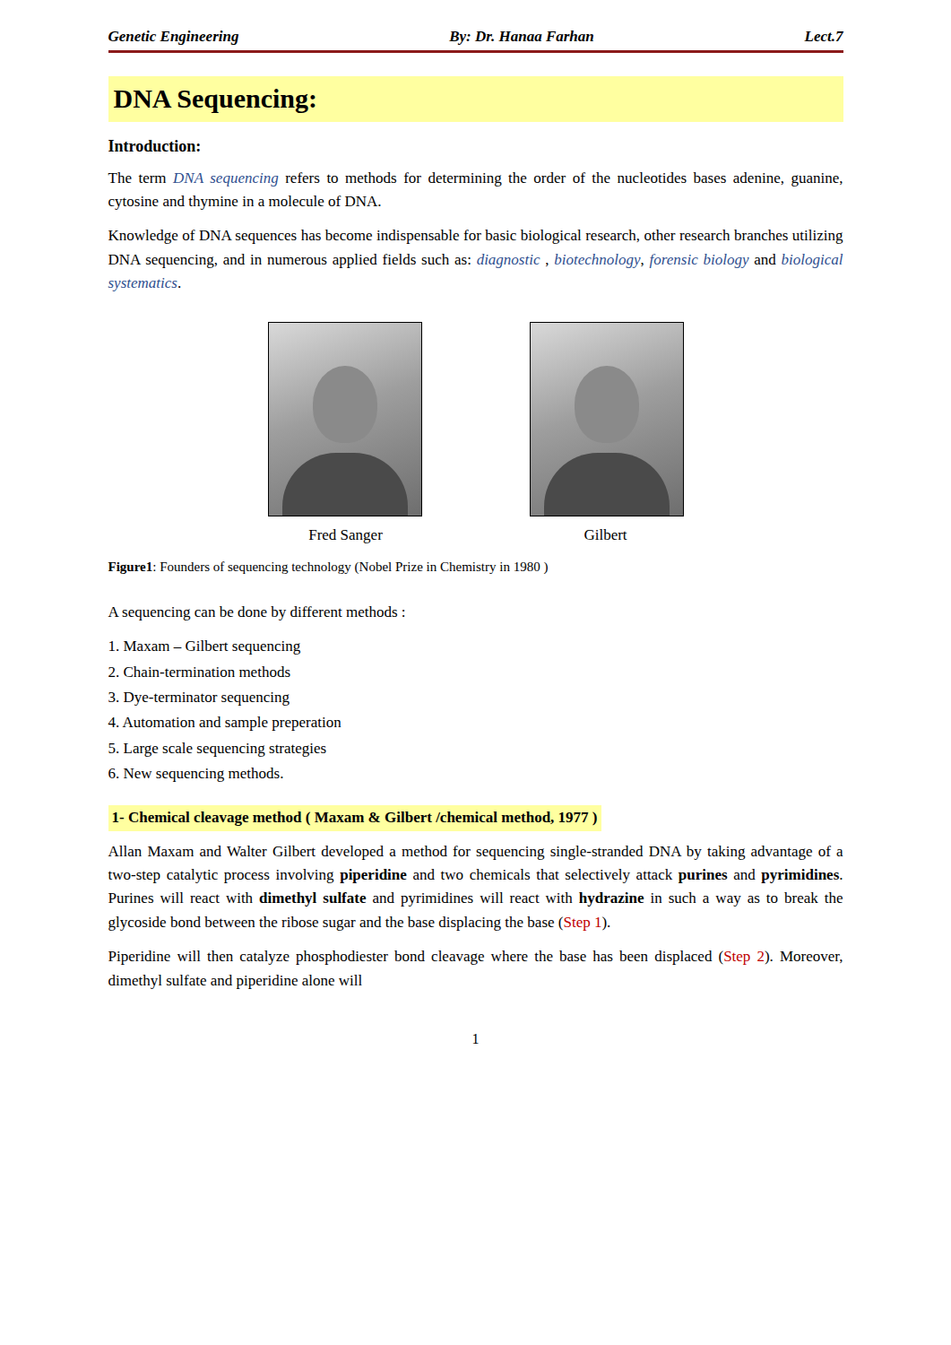Genetic Engineering By: Dr. Hanaa Farhan Lect.7
DNA Sequencing:
Introduction:
The term DNA sequencing refers to methods for determining the order of the nucleotides bases adenine, guanine, cytosine and thymine in a molecule of DNA.
Knowledge of DNA sequences has become indispensable for basic biological research, other research branches utilizing DNA sequencing, and in numerous applied fields such as: diagnostic , biotechnology, forensic biology and biological systematics.
Fred Sanger Gilbert
Figure1: Founders of sequencing technology (Nobel Prize in Chemistry in 1980 )
A sequencing can be done by different methods :
1. Maxam – Gilbert sequencing
2. Chain-termination methods
3. Dye-terminator sequencing
4. Automation and sample preperation
5. Large scale sequencing strategies
6. New sequencing methods.
1- Chemical cleavage method ( Maxam & Gilbert /chemical method, 1977 )
Allan Maxam and Walter Gilbert developed a method for sequencing single-stranded DNA by taking advantage of a two-step catalytic process involving piperidine and two chemicals that selectively attack purines and pyrimidines. Purines will react with dimethyl sulfate and pyrimidines will react with hydrazine in such a way as to break the glycoside bond between the ribose sugar and the base displacing the base (Step 1).
Piperidine will then catalyze phosphodiester bond cleavage where the base has been displaced (Step 2). Moreover, dimethyl sulfate and piperidine alone will
1